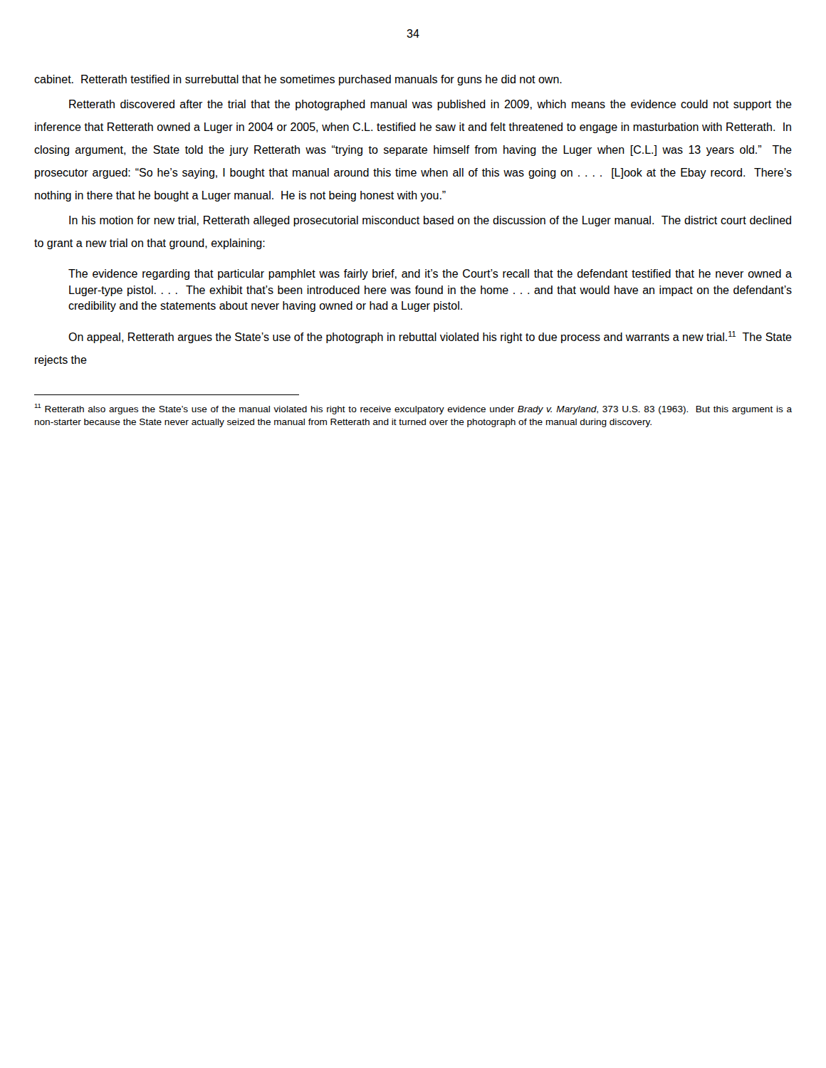34
cabinet. Retterath testified in surrebuttal that he sometimes purchased manuals for guns he did not own.
Retterath discovered after the trial that the photographed manual was published in 2009, which means the evidence could not support the inference that Retterath owned a Luger in 2004 or 2005, when C.L. testified he saw it and felt threatened to engage in masturbation with Retterath. In closing argument, the State told the jury Retterath was “trying to separate himself from having the Luger when [C.L.] was 13 years old.” The prosecutor argued: “So he’s saying, I bought that manual around this time when all of this was going on . . . . [L]ook at the Ebay record. There’s nothing in there that he bought a Luger manual. He is not being honest with you.”
In his motion for new trial, Retterath alleged prosecutorial misconduct based on the discussion of the Luger manual. The district court declined to grant a new trial on that ground, explaining:
The evidence regarding that particular pamphlet was fairly brief, and it’s the Court’s recall that the defendant testified that he never owned a Luger-type pistol. . . . The exhibit that’s been introduced here was found in the home . . . and that would have an impact on the defendant’s credibility and the statements about never having owned or had a Luger pistol.
On appeal, Retterath argues the State’s use of the photograph in rebuttal violated his right to due process and warrants a new trial.11 The State rejects the
11 Retterath also argues the State’s use of the manual violated his right to receive exculpatory evidence under Brady v. Maryland, 373 U.S. 83 (1963). But this argument is a non-starter because the State never actually seized the manual from Retterath and it turned over the photograph of the manual during discovery.